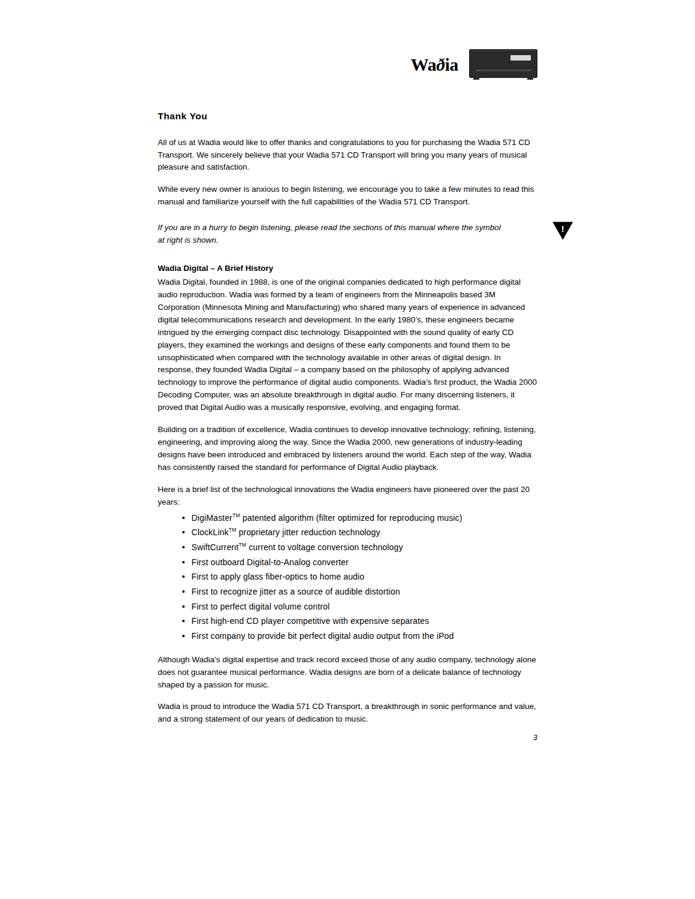Waðia
Thank You
All of us at Wadia would like to offer thanks and congratulations to you for purchasing the Wadia 571 CD Transport. We sincerely believe that your Wadia 571 CD Transport will bring you many years of musical pleasure and satisfaction.
While every new owner is anxious to begin listening, we encourage you to take a few minutes to read this manual and familiarize yourself with the full capabilities of the Wadia 571 CD Transport.
If you are in a hurry to begin listening, please read the sections of this manual where the symbol at right is shown.
!
Wadia Digital – A Brief History
Wadia Digital, founded in 1988, is one of the original companies dedicated to high performance digital audio reproduction. Wadia was formed by a team of engineers from the Minneapolis based 3M Corporation (Minnesota Mining and Manufacturing) who shared many years of experience in advanced digital telecommunications research and development. In the early 1980’s, these engineers became intrigued by the emerging compact disc technology. Disappointed with the sound quality of early CD players, they examined the workings and designs of these early components and found them to be unsophisticated when compared with the technology available in other areas of digital design. In response, they founded Wadia Digital – a company based on the philosophy of applying advanced technology to improve the performance of digital audio components. Wadia’s first product, the Wadia 2000 Decoding Computer, was an absolute breakthrough in digital audio. For many discerning listeners, it proved that Digital Audio was a musically responsive, evolving, and engaging format.
Building on a tradition of excellence, Wadia continues to develop innovative technology; refining, listening, engineering, and improving along the way. Since the Wadia 2000, new generations of industry-leading designs have been introduced and embraced by listeners around the world. Each step of the way, Wadia has consistently raised the standard for performance of Digital Audio playback.
Here is a brief list of the technological innovations the Wadia engineers have pioneered over the past 20 years:
DigiMasterTM patented algorithm (filter optimized for reproducing music)
ClockLinkTM proprietary jitter reduction technology
SwiftCurrentTM current to voltage conversion technology
First outboard Digital-to-Analog converter
First to apply glass fiber-optics to home audio
First to recognize jitter as a source of audible distortion
First to perfect digital volume control
First high-end CD player competitive with expensive separates
First company to provide bit perfect digital audio output from the iPod
Although Wadia’s digital expertise and track record exceed those of any audio company, technology alone does not guarantee musical performance. Wadia designs are born of a delicate balance of technology shaped by a passion for music.
Wadia is proud to introduce the Wadia 571 CD Transport, a breakthrough in sonic performance and value, and a strong statement of our years of dedication to music.
3